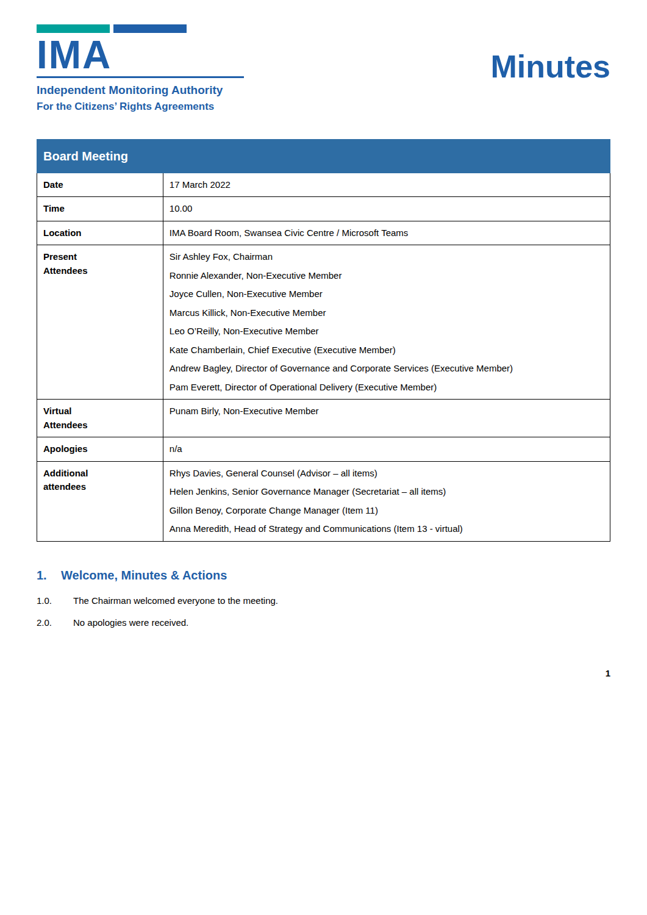IMA
Independent Monitoring Authority
For the Citizens’ Rights Agreements
Minutes
| Board Meeting |
| --- |
| Date | 17 March 2022 |
| Time | 10.00 |
| Location | IMA Board Room, Swansea Civic Centre / Microsoft Teams |
| Present Attendees | Sir Ashley Fox, Chairman Ronnie Alexander, Non-Executive Member Joyce Cullen, Non-Executive Member Marcus Killick, Non-Executive Member Leo O’Reilly, Non-Executive Member Kate Chamberlain, Chief Executive (Executive Member) Andrew Bagley, Director of Governance and Corporate Services (Executive Member) Pam Everett, Director of Operational Delivery (Executive Member) |
| Virtual Attendees | Punam Birly, Non-Executive Member |
| Apologies | n/a |
| Additional attendees | Rhys Davies, General Counsel (Advisor – all items) Helen Jenkins, Senior Governance Manager (Secretariat – all items) Gillon Benoy, Corporate Change Manager (Item 11) Anna Meredith, Head of Strategy and Communications (Item 13 - virtual) |
1. Welcome, Minutes & Actions
1.0. The Chairman welcomed everyone to the meeting.
2.0. No apologies were received.
1